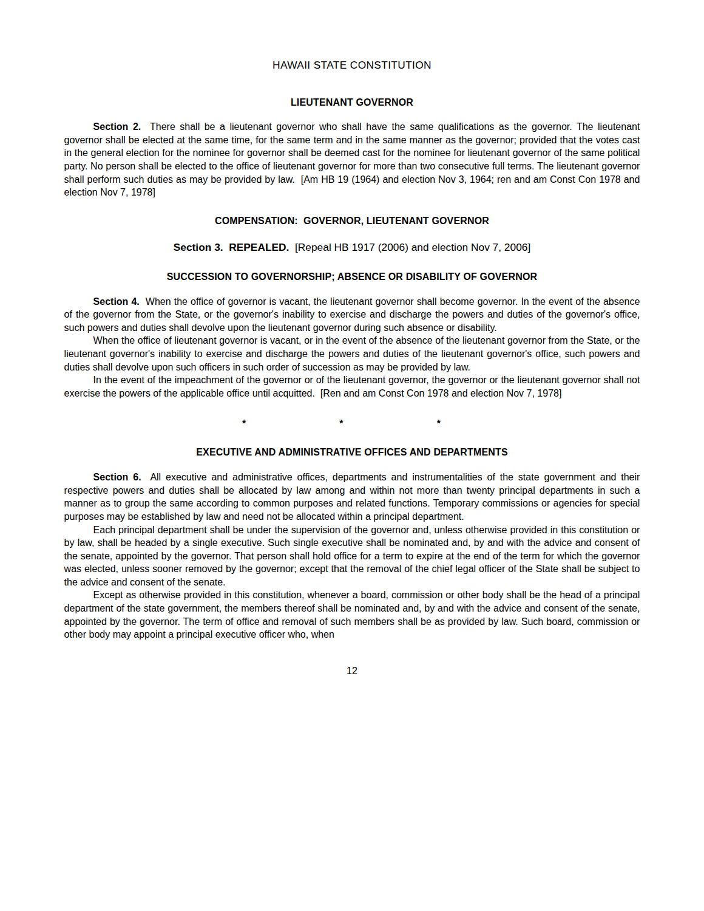HAWAII STATE CONSTITUTION
LIEUTENANT GOVERNOR
Section 2. There shall be a lieutenant governor who shall have the same qualifications as the governor. The lieutenant governor shall be elected at the same time, for the same term and in the same manner as the governor; provided that the votes cast in the general election for the nominee for governor shall be deemed cast for the nominee for lieutenant governor of the same political party. No person shall be elected to the office of lieutenant governor for more than two consecutive full terms. The lieutenant governor shall perform such duties as may be provided by law. [Am HB 19 (1964) and election Nov 3, 1964; ren and am Const Con 1978 and election Nov 7, 1978]
COMPENSATION: GOVERNOR, LIEUTENANT GOVERNOR
Section 3. REPEALED. [Repeal HB 1917 (2006) and election Nov 7, 2006]
SUCCESSION TO GOVERNORSHIP; ABSENCE OR DISABILITY OF GOVERNOR
Section 4. When the office of governor is vacant, the lieutenant governor shall become governor. In the event of the absence of the governor from the State, or the governor's inability to exercise and discharge the powers and duties of the governor's office, such powers and duties shall devolve upon the lieutenant governor during such absence or disability.
When the office of lieutenant governor is vacant, or in the event of the absence of the lieutenant governor from the State, or the lieutenant governor's inability to exercise and discharge the powers and duties of the lieutenant governor's office, such powers and duties shall devolve upon such officers in such order of succession as may be provided by law.
In the event of the impeachment of the governor or of the lieutenant governor, the governor or the lieutenant governor shall not exercise the powers of the applicable office until acquitted. [Ren and am Const Con 1978 and election Nov 7, 1978]
* * *
EXECUTIVE AND ADMINISTRATIVE OFFICES AND DEPARTMENTS
Section 6. All executive and administrative offices, departments and instrumentalities of the state government and their respective powers and duties shall be allocated by law among and within not more than twenty principal departments in such a manner as to group the same according to common purposes and related functions. Temporary commissions or agencies for special purposes may be established by law and need not be allocated within a principal department.
Each principal department shall be under the supervision of the governor and, unless otherwise provided in this constitution or by law, shall be headed by a single executive. Such single executive shall be nominated and, by and with the advice and consent of the senate, appointed by the governor. That person shall hold office for a term to expire at the end of the term for which the governor was elected, unless sooner removed by the governor; except that the removal of the chief legal officer of the State shall be subject to the advice and consent of the senate.
Except as otherwise provided in this constitution, whenever a board, commission or other body shall be the head of a principal department of the state government, the members thereof shall be nominated and, by and with the advice and consent of the senate, appointed by the governor. The term of office and removal of such members shall be as provided by law. Such board, commission or other body may appoint a principal executive officer who, when
12